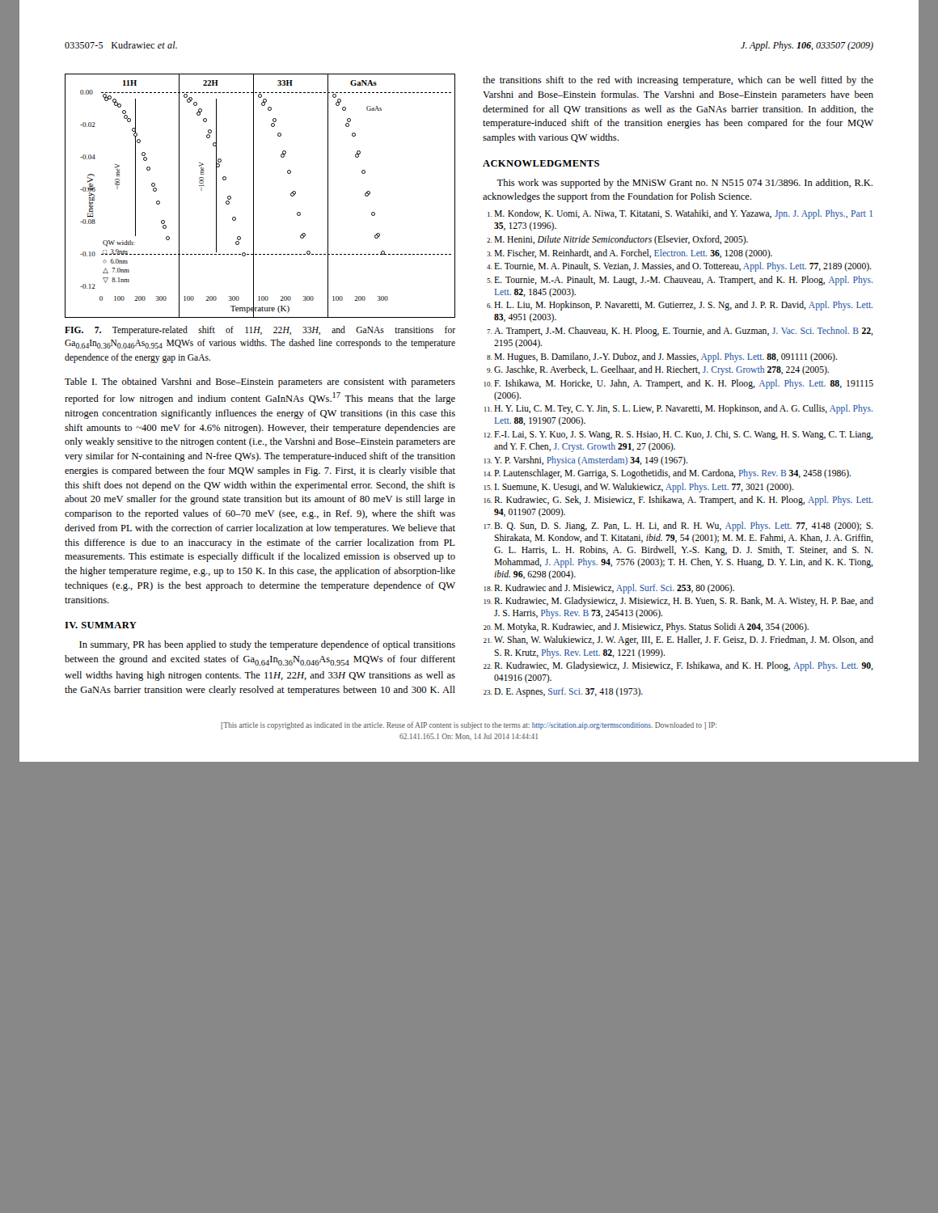033507-5 Kudrawiec et al.
J. Appl. Phys. 106, 033507 (2009)
Energy (eV)
Temperature (K)
11H
22H
33H
GaNAs
0.00
-0.02
-0.04
-0.06
-0.08
-0.10
-0.12
~80 meV
~100 meV
GaAs
QW width:
□ 3.9nm
○ 6.0nm
△ 7.0nm
▽ 8.1nm
0
100
200
300
100
200
300
100
200
300
100
200
300
FIG. 7. Temperature-related shift of 11H, 22H, 33H, and GaNAs transitions for Ga0.64In0.36N0.046As0.954 MQWs of various widths. The dashed line corresponds to the temperature dependence of the energy gap in GaAs.
Table I. The obtained Varshni and Bose–Einstein parameters are consistent with parameters reported for low nitrogen and indium content GaInNAs QWs.17 This means that the large nitrogen concentration significantly influences the energy of QW transitions (in this case this shift amounts to ~400 meV for 4.6% nitrogen). However, their temperature dependencies are only weakly sensitive to the nitrogen content (i.e., the Varshni and Bose–Einstein parameters are very similar for N-containing and N-free QWs). The temperature-induced shift of the transition energies is compared between the four MQW samples in Fig. 7. First, it is clearly visible that this shift does not depend on the QW width within the experimental error. Second, the shift is about 20 meV smaller for the ground state transition but its amount of 80 meV is still large in comparison to the reported values of 60–70 meV (see, e.g., in Ref. 9), where the shift was derived from PL with the correction of carrier localization at low temperatures. We believe that this difference is due to an inaccuracy in the estimate of the carrier localization from PL measurements. This estimate is especially difficult if the localized emission is observed up to the higher temperature regime, e.g., up to 150 K. In this case, the application of absorption-like techniques (e.g., PR) is the best approach to determine the temperature dependence of QW transitions.
IV. SUMMARY
In summary, PR has been applied to study the temperature dependence of optical transitions between the ground and excited states of Ga0.64In0.36N0.046As0.954 MQWs of four different well widths having high nitrogen contents. The 11H, 22H, and 33H QW transitions as well as the GaNAs barrier transition were clearly resolved at temperatures between 10 and 300 K. All the transitions shift to the red with increasing temperature, which can be well fitted by the Varshni and Bose–Einstein formulas. The Varshni and Bose–Einstein parameters have been determined for all QW transitions as well as the GaNAs barrier transition. In addition, the temperature-induced shift of the transition energies has been compared for the four MQW samples with various QW widths.
ACKNOWLEDGMENTS
This work was supported by the MNiSW Grant no. N N515 074 31/3896. In addition, R.K. acknowledges the support from the Foundation for Polish Science.
M. Kondow, K. Uomi, A. Niwa, T. Kitatani, S. Watahiki, and Y. Yazawa, Jpn. J. Appl. Phys., Part 1 35, 1273 (1996).
M. Henini, Dilute Nitride Semiconductors (Elsevier, Oxford, 2005).
M. Fischer, M. Reinhardt, and A. Forchel, Electron. Lett. 36, 1208 (2000).
E. Tournie, M. A. Pinault, S. Vezian, J. Massies, and O. Tottereau, Appl. Phys. Lett. 77, 2189 (2000).
E. Tournie, M.-A. Pinault, M. Laugt, J.-M. Chauveau, A. Trampert, and K. H. Ploog, Appl. Phys. Lett. 82, 1845 (2003).
H. L. Liu, M. Hopkinson, P. Navaretti, M. Gutierrez, J. S. Ng, and J. P. R. David, Appl. Phys. Lett. 83, 4951 (2003).
A. Trampert, J.-M. Chauveau, K. H. Ploog, E. Tournie, and A. Guzman, J. Vac. Sci. Technol. B 22, 2195 (2004).
M. Hugues, B. Damilano, J.-Y. Duboz, and J. Massies, Appl. Phys. Lett. 88, 091111 (2006).
G. Jaschke, R. Averbeck, L. Geelhaar, and H. Riechert, J. Cryst. Growth 278, 224 (2005).
F. Ishikawa, M. Horicke, U. Jahn, A. Trampert, and K. H. Ploog, Appl. Phys. Lett. 88, 191115 (2006).
H. Y. Liu, C. M. Tey, C. Y. Jin, S. L. Liew, P. Navaretti, M. Hopkinson, and A. G. Cullis, Appl. Phys. Lett. 88, 191907 (2006).
F.-I. Lai, S. Y. Kuo, J. S. Wang, R. S. Hsiao, H. C. Kuo, J. Chi, S. C. Wang, H. S. Wang, C. T. Liang, and Y. F. Chen, J. Cryst. Growth 291, 27 (2006).
Y. P. Varshni, Physica (Amsterdam) 34, 149 (1967).
P. Lautenschlager, M. Garriga, S. Logothetidis, and M. Cardona, Phys. Rev. B 34, 2458 (1986).
I. Suemune, K. Uesugi, and W. Walukiewicz, Appl. Phys. Lett. 77, 3021 (2000).
R. Kudrawiec, G. Sek, J. Misiewicz, F. Ishikawa, A. Trampert, and K. H. Ploog, Appl. Phys. Lett. 94, 011907 (2009).
B. Q. Sun, D. S. Jiang, Z. Pan, L. H. Li, and R. H. Wu, Appl. Phys. Lett. 77, 4148 (2000); S. Shirakata, M. Kondow, and T. Kitatani, ibid. 79, 54 (2001); M. M. E. Fahmi, A. Khan, J. A. Griffin, G. L. Harris, L. H. Robins, A. G. Birdwell, Y.-S. Kang, D. J. Smith, T. Steiner, and S. N. Mohammad, J. Appl. Phys. 94, 7576 (2003); T. H. Chen, Y. S. Huang, D. Y. Lin, and K. K. Tiong, ibid. 96, 6298 (2004).
R. Kudrawiec and J. Misiewicz, Appl. Surf. Sci. 253, 80 (2006).
R. Kudrawiec, M. Gladysiewicz, J. Misiewicz, H. B. Yuen, S. R. Bank, M. A. Wistey, H. P. Bae, and J. S. Harris, Phys. Rev. B 73, 245413 (2006).
M. Motyka, R. Kudrawiec, and J. Misiewicz, Phys. Status Solidi A 204, 354 (2006).
W. Shan, W. Walukiewicz, J. W. Ager, III, E. E. Haller, J. F. Geisz, D. J. Friedman, J. M. Olson, and S. R. Krutz, Phys. Rev. Lett. 82, 1221 (1999).
R. Kudrawiec, M. Gladysiewicz, J. Misiewicz, F. Ishikawa, and K. H. Ploog, Appl. Phys. Lett. 90, 041916 (2007).
D. E. Aspnes, Surf. Sci. 37, 418 (1973).
[This article is copyrighted as indicated in the article. Reuse of AIP content is subject to the terms at: http://scitation.aip.org/termsconditions. Downloaded to ] IP:
62.141.165.1 On: Mon, 14 Jul 2014 14:44:41